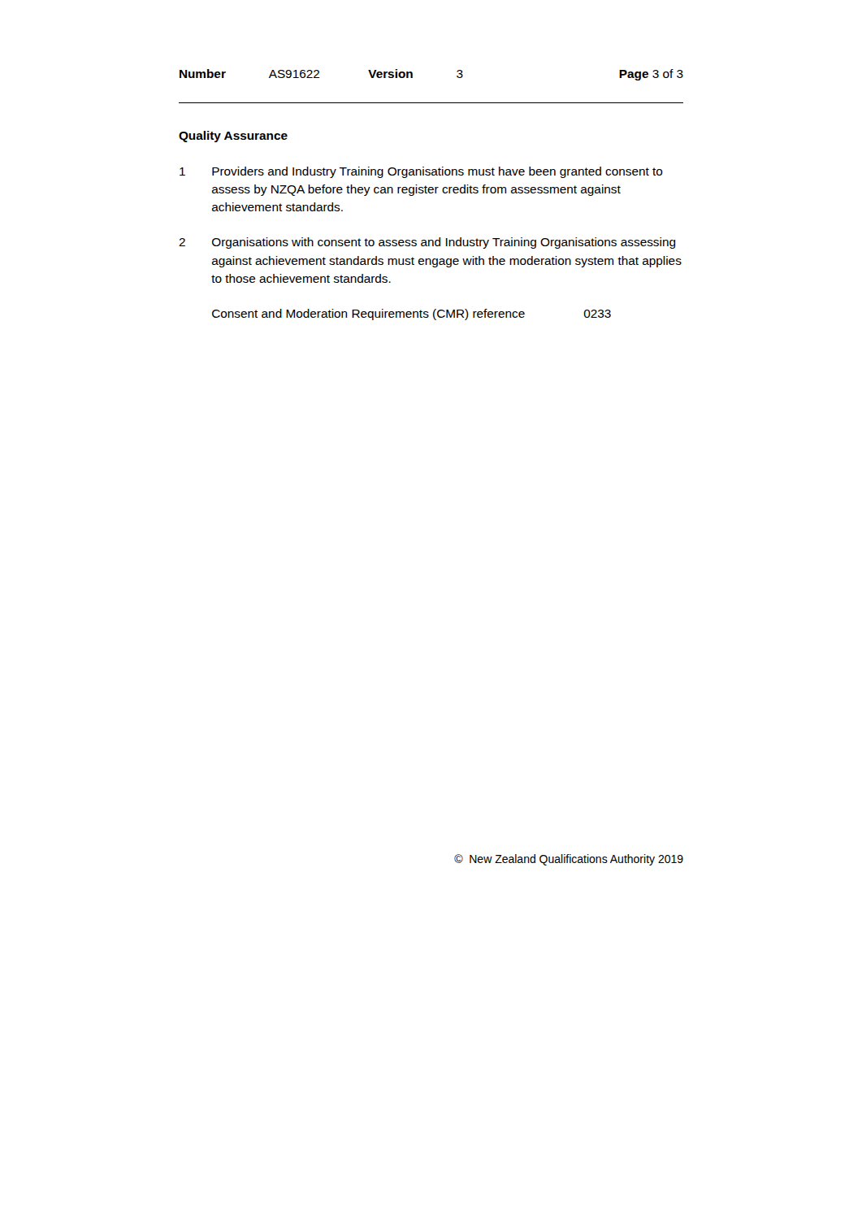Number AS91622 Version 3
Page 3 of 3
Quality Assurance
1 Providers and Industry Training Organisations must have been granted consent to assess by NZQA before they can register credits from assessment against achievement standards.
2 Organisations with consent to assess and Industry Training Organisations assessing against achievement standards must engage with the moderation system that applies to those achievement standards.
Consent and Moderation Requirements (CMR) reference 0233
© New Zealand Qualifications Authority 2019